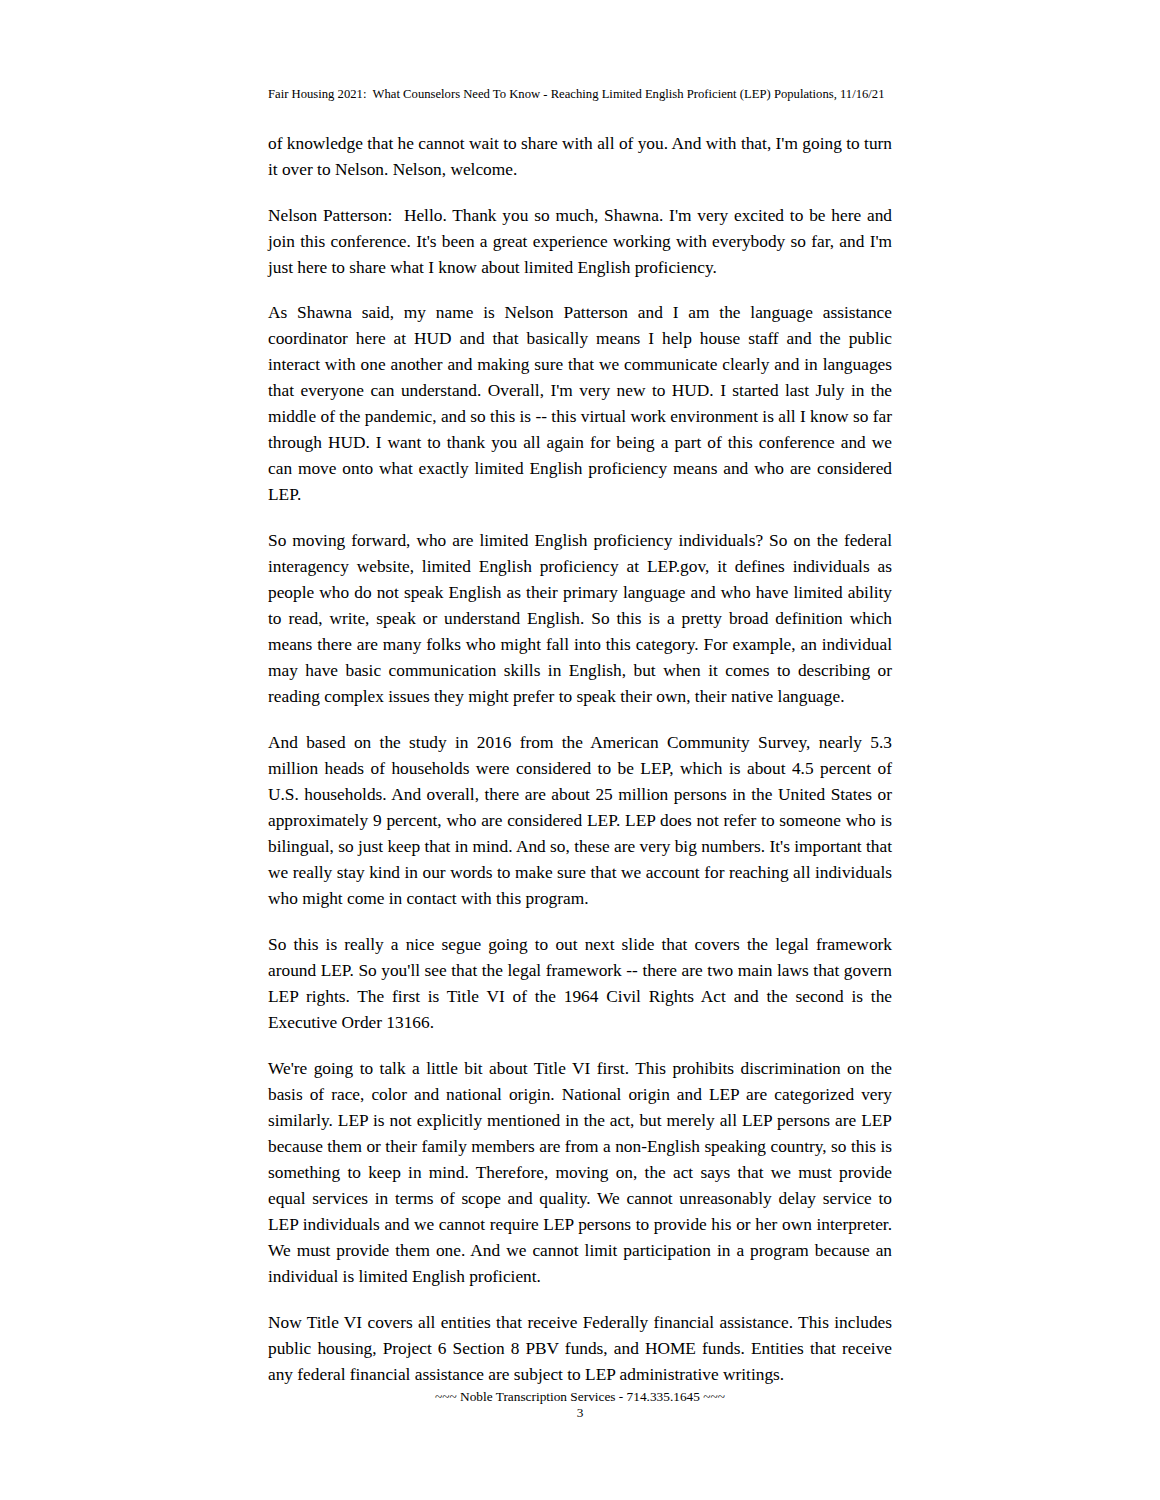Fair Housing 2021: What Counselors Need To Know - Reaching Limited English Proficient (LEP) Populations, 11/16/21
of knowledge that he cannot wait to share with all of you. And with that, I'm going to turn it over to Nelson. Nelson, welcome.
Nelson Patterson: Hello. Thank you so much, Shawna. I'm very excited to be here and join this conference. It's been a great experience working with everybody so far, and I'm just here to share what I know about limited English proficiency.
As Shawna said, my name is Nelson Patterson and I am the language assistance coordinator here at HUD and that basically means I help house staff and the public interact with one another and making sure that we communicate clearly and in languages that everyone can understand. Overall, I'm very new to HUD. I started last July in the middle of the pandemic, and so this is -- this virtual work environment is all I know so far through HUD. I want to thank you all again for being a part of this conference and we can move onto what exactly limited English proficiency means and who are considered LEP.
So moving forward, who are limited English proficiency individuals? So on the federal interagency website, limited English proficiency at LEP.gov, it defines individuals as people who do not speak English as their primary language and who have limited ability to read, write, speak or understand English. So this is a pretty broad definition which means there are many folks who might fall into this category. For example, an individual may have basic communication skills in English, but when it comes to describing or reading complex issues they might prefer to speak their own, their native language.
And based on the study in 2016 from the American Community Survey, nearly 5.3 million heads of households were considered to be LEP, which is about 4.5 percent of U.S. households. And overall, there are about 25 million persons in the United States or approximately 9 percent, who are considered LEP. LEP does not refer to someone who is bilingual, so just keep that in mind. And so, these are very big numbers. It's important that we really stay kind in our words to make sure that we account for reaching all individuals who might come in contact with this program.
So this is really a nice segue going to out next slide that covers the legal framework around LEP. So you'll see that the legal framework -- there are two main laws that govern LEP rights. The first is Title VI of the 1964 Civil Rights Act and the second is the Executive Order 13166.
We're going to talk a little bit about Title VI first. This prohibits discrimination on the basis of race, color and national origin. National origin and LEP are categorized very similarly. LEP is not explicitly mentioned in the act, but merely all LEP persons are LEP because them or their family members are from a non-English speaking country, so this is something to keep in mind. Therefore, moving on, the act says that we must provide equal services in terms of scope and quality. We cannot unreasonably delay service to LEP individuals and we cannot require LEP persons to provide his or her own interpreter. We must provide them one. And we cannot limit participation in a program because an individual is limited English proficient.
Now Title VI covers all entities that receive Federally financial assistance. This includes public housing, Project 6 Section 8 PBV funds, and HOME funds. Entities that receive any federal financial assistance are subject to LEP administrative writings.
~~~ Noble Transcription Services - 714.335.1645 ~~~ 3